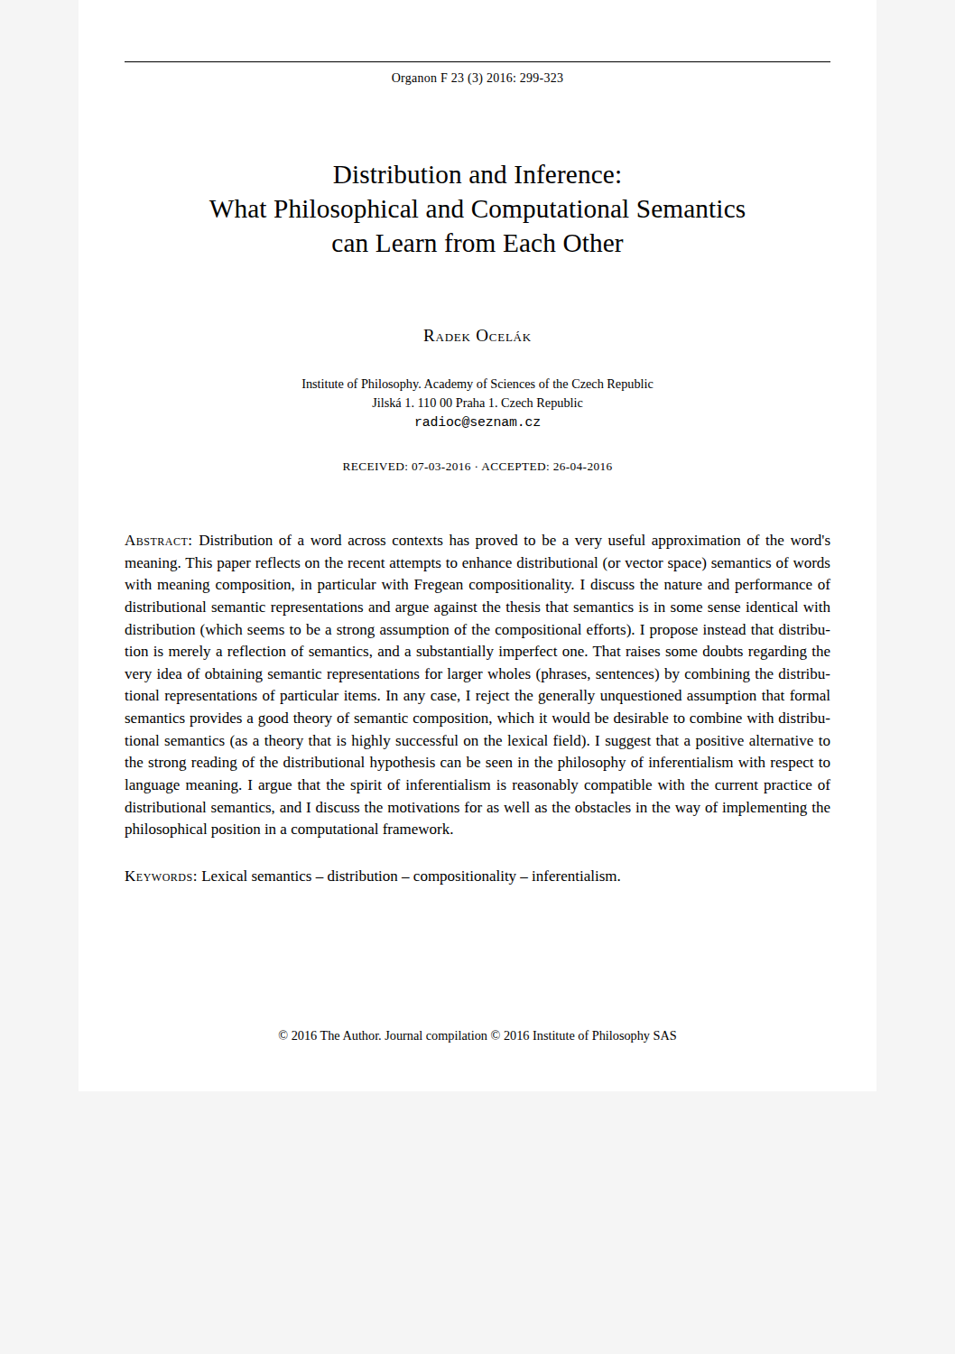Organon F 23 (3) 2016: 299-323
Distribution and Inference:
What Philosophical and Computational Semantics
can Learn from Each Other
Radek Ocelák
Institute of Philosophy. Academy of Sciences of the Czech Republic
Jilská 1. 110 00 Praha 1. Czech Republic
radioc@seznam.cz
RECEIVED: 07-03-2016 · ACCEPTED: 26-04-2016
Abstract: Distribution of a word across contexts has proved to be a very useful approximation of the word's meaning. This paper reflects on the recent attempts to enhance distributional (or vector space) semantics of words with meaning composition, in particular with Fregean compositionality. I discuss the nature and performance of distributional semantic representations and argue against the thesis that semantics is in some sense identical with distribution (which seems to be a strong assumption of the compositional efforts). I propose instead that distribution is merely a reflection of semantics, and a substantially imperfect one. That raises some doubts regarding the very idea of obtaining semantic representations for larger wholes (phrases, sentences) by combining the distributional representations of particular items. In any case, I reject the generally unquestioned assumption that formal semantics provides a good theory of semantic composition, which it would be desirable to combine with distributional semantics (as a theory that is highly successful on the lexical field). I suggest that a positive alternative to the strong reading of the distributional hypothesis can be seen in the philosophy of inferentialism with respect to language meaning. I argue that the spirit of inferentialism is reasonably compatible with the current practice of distributional semantics, and I discuss the motivations for as well as the obstacles in the way of implementing the philosophical position in a computational framework.
Keywords: Lexical semantics – distribution – compositionality – inferentialism.
© 2016 The Author. Journal compilation © 2016 Institute of Philosophy SAS